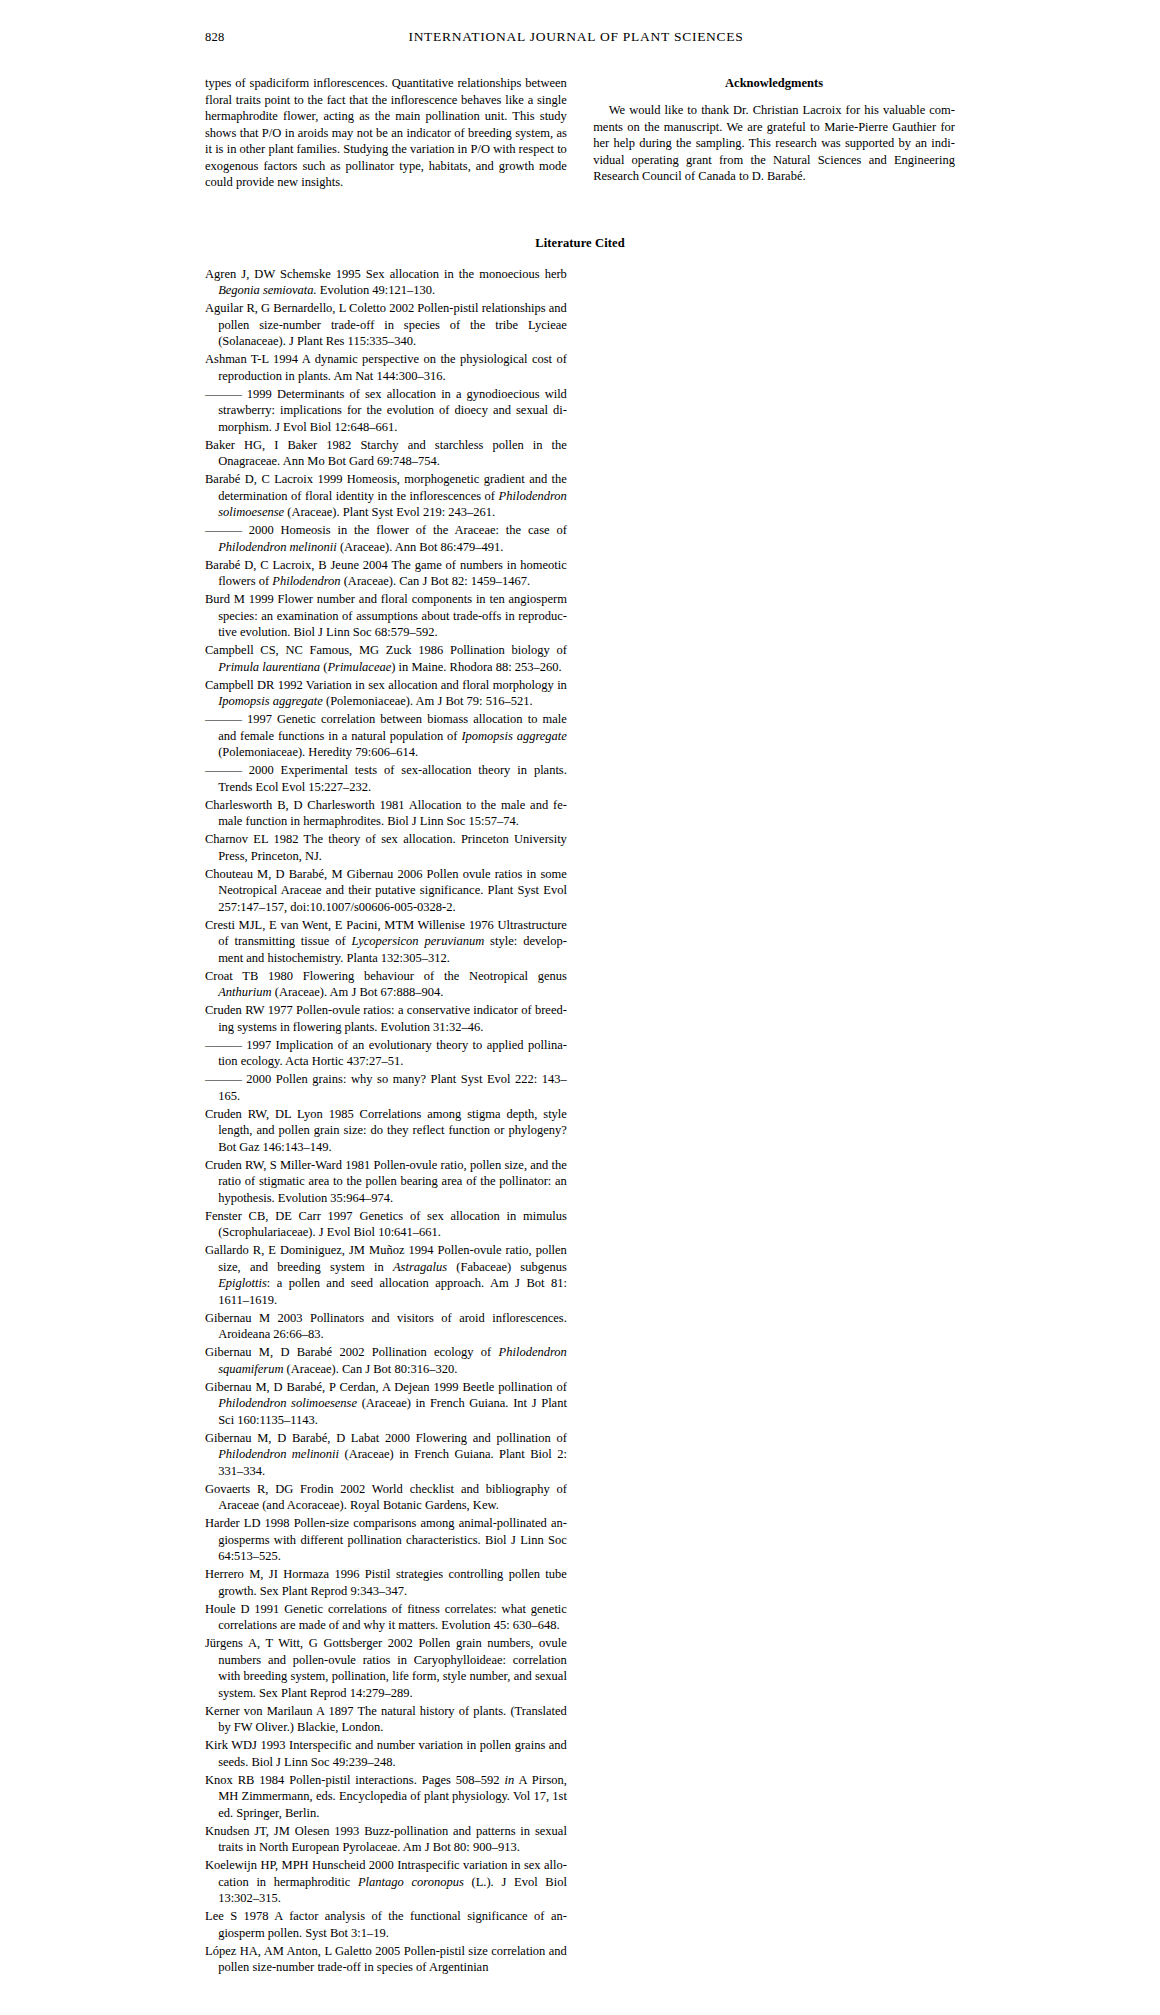828
INTERNATIONAL JOURNAL OF PLANT SCIENCES
types of spadiciform inflorescences. Quantitative relationships between floral traits point to the fact that the inflorescence behaves like a single hermaphrodite flower, acting as the main pollination unit. This study shows that P/O in aroids may not be an indicator of breeding system, as it is in other plant families. Studying the variation in P/O with respect to exogenous factors such as pollinator type, habitats, and growth mode could provide new insights.
Acknowledgments
We would like to thank Dr. Christian Lacroix for his valuable comments on the manuscript. We are grateful to Marie-Pierre Gauthier for her help during the sampling. This research was supported by an individual operating grant from the Natural Sciences and Engineering Research Council of Canada to D. Barabé.
Literature Cited
Agren J, DW Schemske 1995 Sex allocation in the monoecious herb Begonia semiovata. Evolution 49:121–130.
Aguilar R, G Bernardello, L Coletto 2002 Pollen-pistil relationships and pollen size-number trade-off in species of the tribe Lycieae (Solanaceae). J Plant Res 115:335–340.
Ashman T-L 1994 A dynamic perspective on the physiological cost of reproduction in plants. Am Nat 144:300–316.
——— 1999 Determinants of sex allocation in a gynodioecious wild strawberry: implications for the evolution of dioecy and sexual dimorphism. J Evol Biol 12:648–661.
Baker HG, I Baker 1982 Starchy and starchless pollen in the Onagraceae. Ann Mo Bot Gard 69:748–754.
Barabé D, C Lacroix 1999 Homeosis, morphogenetic gradient and the determination of floral identity in the inflorescences of Philodendron solimoesense (Araceae). Plant Syst Evol 219: 243–261.
——— 2000 Homeosis in the flower of the Araceae: the case of Philodendron melinonii (Araceae). Ann Bot 86:479–491.
Barabé D, C Lacroix, B Jeune 2004 The game of numbers in homeotic flowers of Philodendron (Araceae). Can J Bot 82: 1459–1467.
Burd M 1999 Flower number and floral components in ten angiosperm species: an examination of assumptions about trade-offs in reproductive evolution. Biol J Linn Soc 68:579–592.
Campbell CS, NC Famous, MG Zuck 1986 Pollination biology of Primula laurentiana (Primulaceae) in Maine. Rhodora 88: 253–260.
Campbell DR 1992 Variation in sex allocation and floral morphology in Ipomopsis aggregate (Polemoniaceae). Am J Bot 79: 516–521.
——— 1997 Genetic correlation between biomass allocation to male and female functions in a natural population of Ipomopsis aggregate (Polemoniaceae). Heredity 79:606–614.
——— 2000 Experimental tests of sex-allocation theory in plants. Trends Ecol Evol 15:227–232.
Charlesworth B, D Charlesworth 1981 Allocation to the male and female function in hermaphrodites. Biol J Linn Soc 15:57–74.
Charnov EL 1982 The theory of sex allocation. Princeton University Press, Princeton, NJ.
Chouteau M, D Barabé, M Gibernau 2006 Pollen ovule ratios in some Neotropical Araceae and their putative significance. Plant Syst Evol 257:147–157, doi:10.1007/s00606-005-0328-2.
Cresti MJL, E van Went, E Pacini, MTM Willenise 1976 Ultrastructure of transmitting tissue of Lycopersicon peruvianum style: development and histochemistry. Planta 132:305–312.
Croat TB 1980 Flowering behaviour of the Neotropical genus Anthurium (Araceae). Am J Bot 67:888–904.
Cruden RW 1977 Pollen-ovule ratios: a conservative indicator of breeding systems in flowering plants. Evolution 31:32–46.
——— 1997 Implication of an evolutionary theory to applied pollination ecology. Acta Hortic 437:27–51.
——— 2000 Pollen grains: why so many? Plant Syst Evol 222: 143–165.
Cruden RW, DL Lyon 1985 Correlations among stigma depth, style length, and pollen grain size: do they reflect function or phylogeny? Bot Gaz 146:143–149.
Cruden RW, S Miller-Ward 1981 Pollen-ovule ratio, pollen size, and the ratio of stigmatic area to the pollen bearing area of the pollinator: an hypothesis. Evolution 35:964–974.
Fenster CB, DE Carr 1997 Genetics of sex allocation in mimulus (Scrophulariaceae). J Evol Biol 10:641–661.
Gallardo R, E Dominiguez, JM Muñoz 1994 Pollen-ovule ratio, pollen size, and breeding system in Astragalus (Fabaceae) subgenus Epiglottis: a pollen and seed allocation approach. Am J Bot 81: 1611–1619.
Gibernau M 2003 Pollinators and visitors of aroid inflorescences. Aroideana 26:66–83.
Gibernau M, D Barabé 2002 Pollination ecology of Philodendron squamiferum (Araceae). Can J Bot 80:316–320.
Gibernau M, D Barabé, P Cerdan, A Dejean 1999 Beetle pollination of Philodendron solimoesense (Araceae) in French Guiana. Int J Plant Sci 160:1135–1143.
Gibernau M, D Barabé, D Labat 2000 Flowering and pollination of Philodendron melinonii (Araceae) in French Guiana. Plant Biol 2: 331–334.
Govaerts R, DG Frodin 2002 World checklist and bibliography of Araceae (and Acoraceae). Royal Botanic Gardens, Kew.
Harder LD 1998 Pollen-size comparisons among animal-pollinated angiosperms with different pollination characteristics. Biol J Linn Soc 64:513–525.
Herrero M, JI Hormaza 1996 Pistil strategies controlling pollen tube growth. Sex Plant Reprod 9:343–347.
Houle D 1991 Genetic correlations of fitness correlates: what genetic correlations are made of and why it matters. Evolution 45: 630–648.
Jürgens A, T Witt, G Gottsberger 2002 Pollen grain numbers, ovule numbers and pollen-ovule ratios in Caryophylloideae: correlation with breeding system, pollination, life form, style number, and sexual system. Sex Plant Reprod 14:279–289.
Kerner von Marilaun A 1897 The natural history of plants. (Translated by FW Oliver.) Blackie, London.
Kirk WDJ 1993 Interspecific and number variation in pollen grains and seeds. Biol J Linn Soc 49:239–248.
Knox RB 1984 Pollen-pistil interactions. Pages 508–592 in A Pirson, MH Zimmermann, eds. Encyclopedia of plant physiology. Vol 17, 1st ed. Springer, Berlin.
Knudsen JT, JM Olesen 1993 Buzz-pollination and patterns in sexual traits in North European Pyrolaceae. Am J Bot 80: 900–913.
Koelewijn HP, MPH Hunscheid 2000 Intraspecific variation in sex allocation in hermaphroditic Plantago coronopus (L.). J Evol Biol 13:302–315.
Lee S 1978 A factor analysis of the functional significance of angiosperm pollen. Syst Bot 3:1–19.
López HA, AM Anton, L Galetto 2005 Pollen-pistil size correlation and pollen size-number trade-off in species of Argentinian